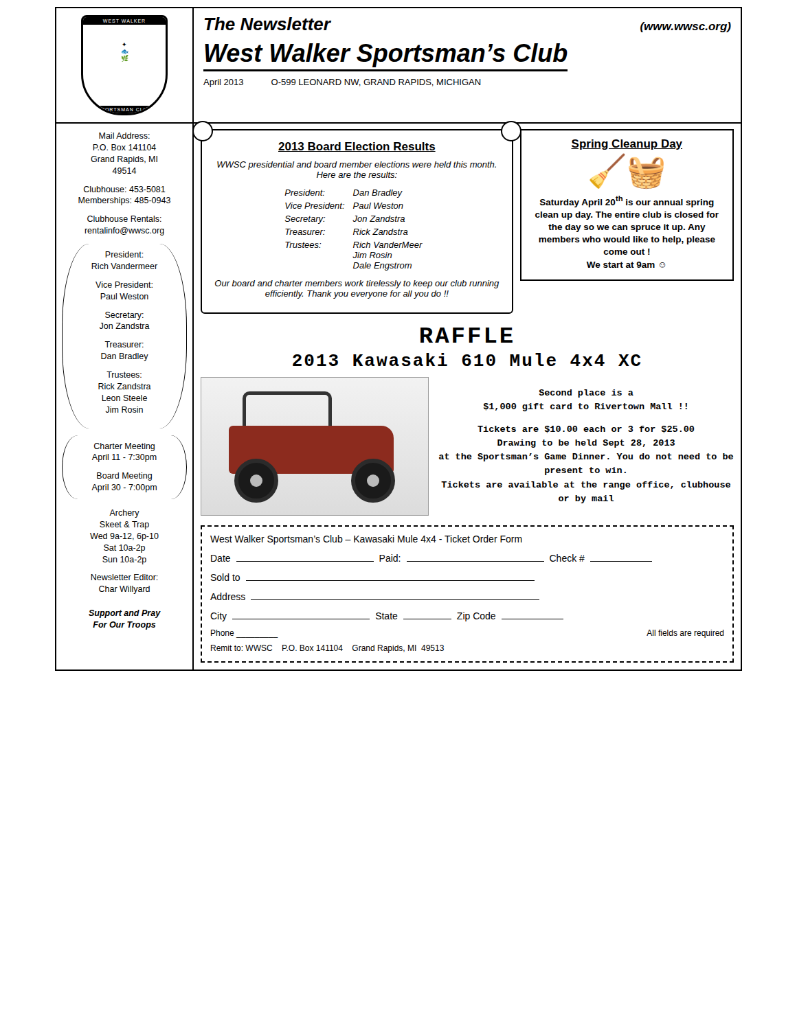WEST WALKER
✦
🐟
🌿
SPORTSMAN CLUB
The Newsletter (www.wwsc.org)
West Walker Sportsman’s Club
April 2013 O-599 LEONARD NW, GRAND RAPIDS, MICHIGAN
Mail Address:
P.O. Box 141104
Grand Rapids, MI
49514
Clubhouse: 453-5081
Memberships: 485-0943
Clubhouse Rentals:
rentalinfo@wwsc.org
President:
Rich Vandermeer
Vice President:
Paul Weston
Secretary:
Jon Zandstra
Treasurer:
Dan Bradley
Trustees:
Rick Zandstra
Leon Steele
Jim Rosin
Charter Meeting
April 11 - 7:30pm
Board Meeting
April 30 - 7:00pm
Archery
Skeet & Trap
Wed 9a-12, 6p-10
Sat 10a-2p
Sun 10a-2p
Newsletter Editor:
Char Willyard
Support and Pray
For Our Troops
2013 Board Election Results
WWSC presidential and board member elections were held this month. Here are the results:
| President: | Dan Bradley |
| Vice President: | Paul Weston |
| Secretary: | Jon Zandstra |
| Treasurer: | Rick Zandstra |
| Trustees: | Rich VanderMeer Jim Rosin Dale Engstrom |
Our board and charter members work tirelessly to keep our club running efficiently. Thank you everyone for all you do !!
Spring Cleanup Day
🧹🧺
Saturday April 20th is our annual spring clean up day. The entire club is closed for the day so we can spruce it up. Any members who would like to help, please come out !
We start at 9am ☺
RAFFLE
2013 Kawasaki 610 Mule 4x4 XC
Second place is a
$1,000 gift card to Rivertown Mall !!
Tickets are $10.00 each or 3 for $25.00
Drawing to be held Sept 28, 2013
at the Sportsman’s Game Dinner. You do not need to be present to win.
Tickets are available at the range office, clubhouse or by mail
West Walker Sportsman’s Club – Kawasaki Mule 4x4 - Ticket Order Form
Date Paid: Check #
Sold to
Address
City State Zip Code
Phone _________ All fields are required
Remit to: WWSC P.O. Box 141104 Grand Rapids, MI 49513